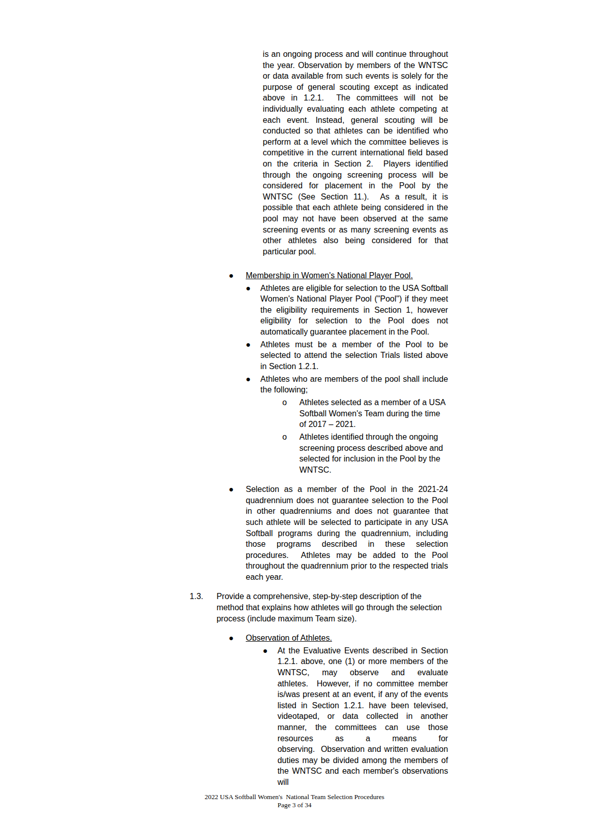is an ongoing process and will continue throughout the year. Observation by members of the WNTSC or data available from such events is solely for the purpose of general scouting except as indicated above in 1.2.1. The committees will not be individually evaluating each athlete competing at each event. Instead, general scouting will be conducted so that athletes can be identified who perform at a level which the committee believes is competitive in the current international field based on the criteria in Section 2. Players identified through the ongoing screening process will be considered for placement in the Pool by the WNTSC (See Section 11.). As a result, it is possible that each athlete being considered in the pool may not have been observed at the same screening events or as many screening events as other athletes also being considered for that particular pool.
●
Membership in Women's National Player Pool.
●
Athletes are eligible for selection to the USA Softball Women's National Player Pool ("Pool") if they meet the eligibility requirements in Section 1, however eligibility for selection to the Pool does not automatically guarantee placement in the Pool.
●
Athletes must be a member of the Pool to be selected to attend the selection Trials listed above in Section 1.2.1.
●
Athletes who are members of the pool shall include the following;
o
Athletes selected as a member of a USA Softball Women's Team during the time of 2017 – 2021.
o
Athletes identified through the ongoing screening process described above and selected for inclusion in the Pool by the WNTSC.
●
Selection as a member of the Pool in the 2021-24 quadrennium does not guarantee selection to the Pool in other quadrenniums and does not guarantee that such athlete will be selected to participate in any USA Softball programs during the quadrennium, including those programs described in these selection procedures. Athletes may be added to the Pool throughout the quadrennium prior to the respected trials each year.
1.3.
Provide a comprehensive, step-by-step description of the method that explains how athletes will go through the selection process (include maximum Team size).
●
Observation of Athletes.
●
At the Evaluative Events described in Section 1.2.1. above, one (1) or more members of the WNTSC, may observe and evaluate athletes. However, if no committee member is/was present at an event, if any of the events listed in Section 1.2.1. have been televised, videotaped, or data collected in another manner, the committees can use those resources as a means for observing. Observation and written evaluation duties may be divided among the members of the WNTSC and each member's observations will
2022 USA Softball Women's National Team Selection Procedures
Page 3 of 34